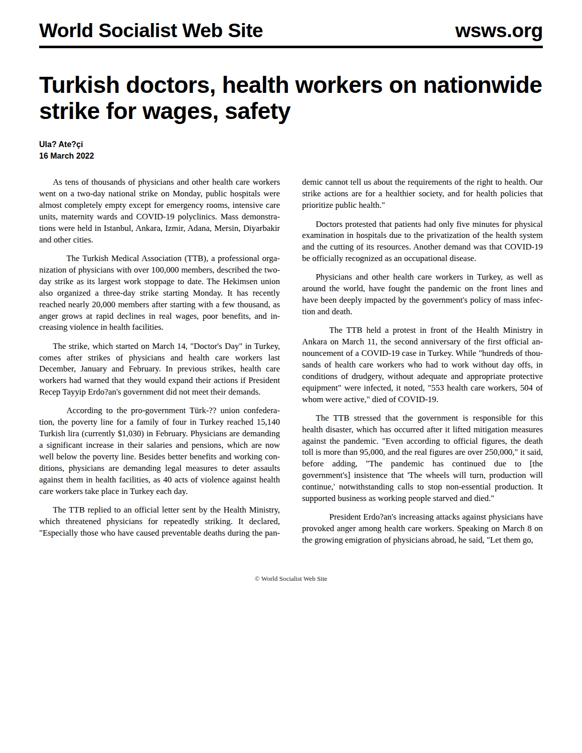World Socialist Web Site
wsws.org
Turkish doctors, health workers on nationwide strike for wages, safety
Ula? Ate?çi 16 March 2022
As tens of thousands of physicians and other health care workers went on a two-day national strike on Monday, public hospitals were almost completely empty except for emergency rooms, intensive care units, maternity wards and COVID-19 polyclinics. Mass demonstrations were held in Istanbul, Ankara, Izmir, Adana, Mersin, Diyarbakir and other cities.
The Turkish Medical Association (TTB), a professional organization of physicians with over 100,000 members, described the two-day strike as its largest work stoppage to date. The Hekimsen union also organized a three-day strike starting Monday. It has recently reached nearly 20,000 members after starting with a few thousand, as anger grows at rapid declines in real wages, poor benefits, and increasing violence in health facilities.
The strike, which started on March 14, "Doctor's Day" in Turkey, comes after strikes of physicians and health care workers last December, January and February. In previous strikes, health care workers had warned that they would expand their actions if President Recep Tayyip Erdo?an's government did not meet their demands.
According to the pro-government Türk-?? union confederation, the poverty line for a family of four in Turkey reached 15,140 Turkish lira (currently $1,030) in February. Physicians are demanding a significant increase in their salaries and pensions, which are now well below the poverty line. Besides better benefits and working conditions, physicians are demanding legal measures to deter assaults against them in health facilities, as 40 acts of violence against health care workers take place in Turkey each day.
The TTB replied to an official letter sent by the Health Ministry, which threatened physicians for repeatedly striking. It declared, "Especially those who have caused preventable deaths during the pandemic cannot tell us about the requirements of the right to health. Our strike actions are for a healthier society, and for health policies that prioritize public health."
Doctors protested that patients had only five minutes for physical examination in hospitals due to the privatization of the health system and the cutting of its resources. Another demand was that COVID-19 be officially recognized as an occupational disease.
Physicians and other health care workers in Turkey, as well as around the world, have fought the pandemic on the front lines and have been deeply impacted by the government's policy of mass infection and death.
The TTB held a protest in front of the Health Ministry in Ankara on March 11, the second anniversary of the first official announcement of a COVID-19 case in Turkey. While "hundreds of thousands of health care workers who had to work without day offs, in conditions of drudgery, without adequate and appropriate protective equipment" were infected, it noted, "553 health care workers, 504 of whom were active," died of COVID-19.
The TTB stressed that the government is responsible for this health disaster, which has occurred after it lifted mitigation measures against the pandemic. "Even according to official figures, the death toll is more than 95,000, and the real figures are over 250,000," it said, before adding, "The pandemic has continued due to [the government's] insistence that 'The wheels will turn, production will continue,' notwithstanding calls to stop non-essential production. It supported business as working people starved and died."
President Erdo?an's increasing attacks against physicians have provoked anger among health care workers. Speaking on March 8 on the growing emigration of physicians abroad, he said, "Let them go,
© World Socialist Web Site